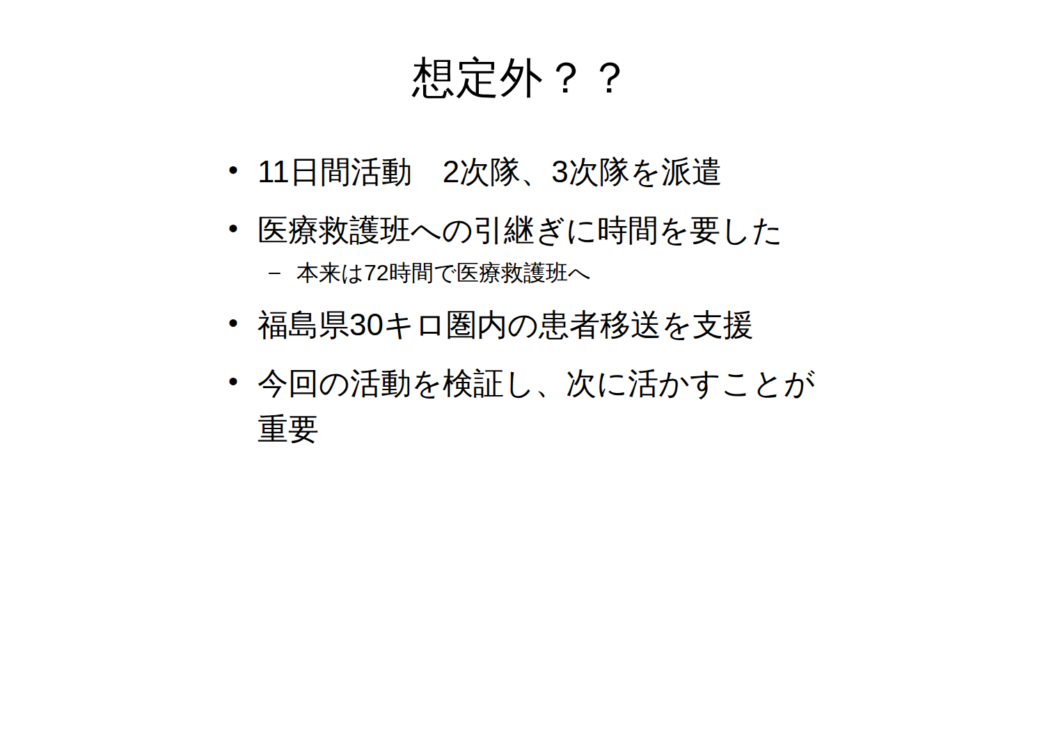想定外？？
11日間活動　2次隊、3次隊を派遣
医療救護班への引継ぎに時間を要した
本来は72時間で医療救護班へ
福島県30キロ圏内の患者移送を支援
今回の活動を検証し、次に活かすことが重要